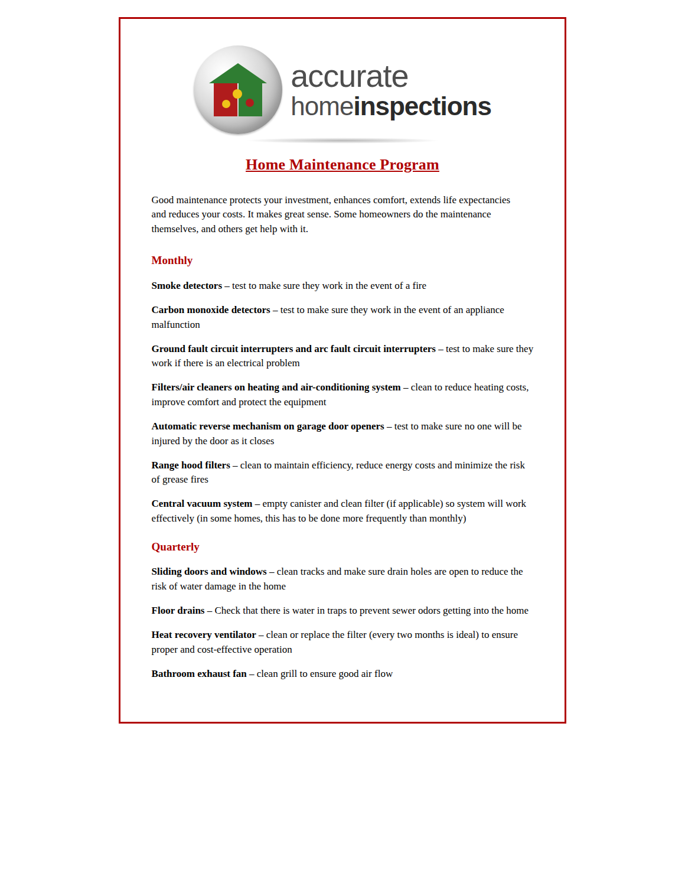accurate
homeinspections
Home Maintenance Program
Good maintenance protects your investment, enhances comfort, extends life expectancies
and reduces your costs. It makes great sense. Some homeowners do the maintenance themselves, and others get help with it.
Monthly
Smoke detectors – test to make sure they work in the event of a fire
Carbon monoxide detectors – test to make sure they work in the event of an appliance malfunction
Ground fault circuit interrupters and arc fault circuit interrupters – test to make sure they work if there is an electrical problem
Filters/air cleaners on heating and air-conditioning system – clean to reduce heating costs, improve comfort and protect the equipment
Automatic reverse mechanism on garage door openers – test to make sure no one will be injured by the door as it closes
Range hood filters – clean to maintain efficiency, reduce energy costs and minimize the risk of grease fires
Central vacuum system – empty canister and clean filter (if applicable) so system will work effectively (in some homes, this has to be done more frequently than monthly)
Quarterly
Sliding doors and windows – clean tracks and make sure drain holes are open to reduce the risk of water damage in the home
Floor drains – Check that there is water in traps to prevent sewer odors getting into the home
Heat recovery ventilator – clean or replace the filter (every two months is ideal) to ensure proper and cost-effective operation
Bathroom exhaust fan – clean grill to ensure good air flow